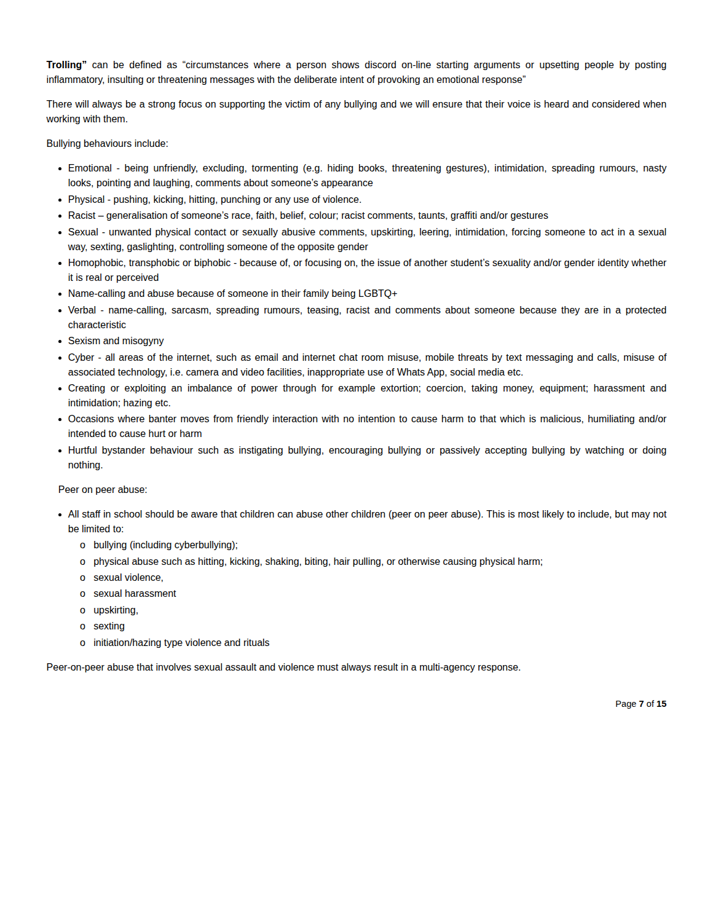Trolling” can be defined as “circumstances where a person shows discord on-line starting arguments or upsetting people by posting inflammatory, insulting or threatening messages with the deliberate intent of provoking an emotional response”
There will always be a strong focus on supporting the victim of any bullying and we will ensure that their voice is heard and considered when working with them.
Bullying behaviours include:
Emotional - being unfriendly, excluding, tormenting (e.g. hiding books, threatening gestures), intimidation, spreading rumours, nasty looks, pointing and laughing, comments about someone’s appearance
Physical - pushing, kicking, hitting, punching or any use of violence.
Racist – generalisation of someone’s race, faith, belief, colour; racist comments, taunts, graffiti and/or gestures
Sexual - unwanted physical contact or sexually abusive comments, upskirting, leering, intimidation, forcing someone to act in a sexual way, sexting, gaslighting, controlling someone of the opposite gender
Homophobic, transphobic or biphobic - because of, or focusing on, the issue of another student’s sexuality and/or gender identity whether it is real or perceived
Name-calling and abuse because of someone in their family being LGBTQ+
Verbal - name-calling, sarcasm, spreading rumours, teasing, racist and comments about someone because they are in a protected characteristic
Sexism and misogyny
Cyber - all areas of the internet, such as email and internet chat room misuse, mobile threats by text messaging and calls, misuse of associated technology, i.e. camera and video facilities, inappropriate use of Whats App, social media etc.
Creating or exploiting an imbalance of power through for example extortion; coercion, taking money, equipment; harassment and intimidation; hazing etc.
Occasions where banter moves from friendly interaction with no intention to cause harm to that which is malicious, humiliating and/or intended to cause hurt or harm
Hurtful bystander behaviour such as instigating bullying, encouraging bullying or passively accepting bullying by watching or doing nothing.
Peer on peer abuse:
All staff in school should be aware that children can abuse other children (peer on peer abuse). This is most likely to include, but may not be limited to:
bullying (including cyberbullying);
physical abuse such as hitting, kicking, shaking, biting, hair pulling, or otherwise causing physical harm;
sexual violence,
sexual harassment
upskirting,
sexting
initiation/hazing type violence and rituals
Peer-on-peer abuse that involves sexual assault and violence must always result in a multi-agency response.
Page 7 of 15